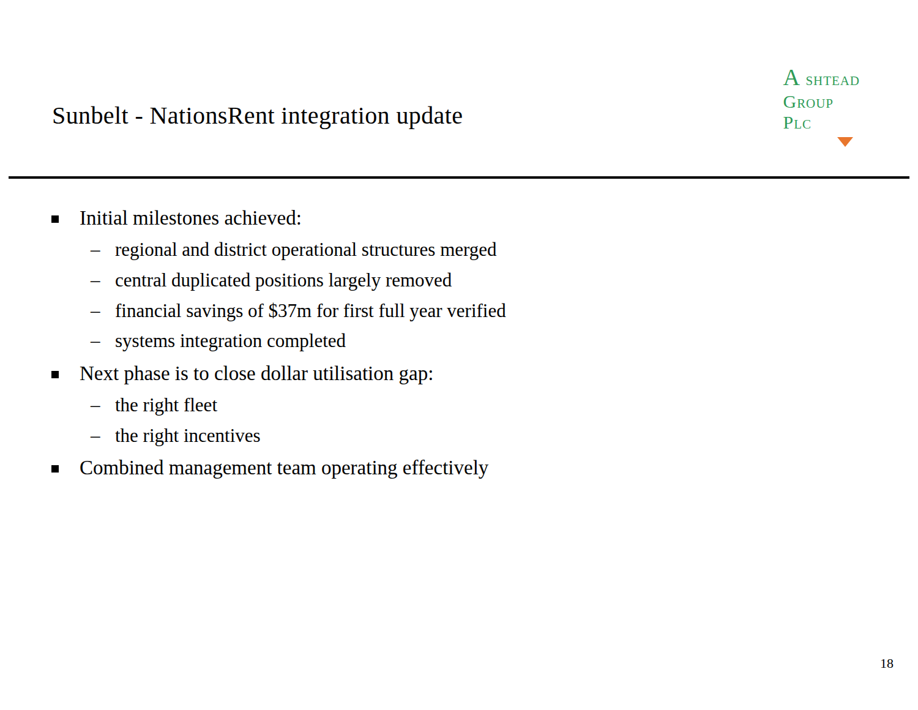A shtead
Group
Plc
Sunbelt - NationsRent integration update
Initial milestones achieved:
regional and district operational structures merged
central duplicated positions largely removed
financial savings of $37m for first full year verified
systems integration completed
Next phase is to close dollar utilisation gap:
the right fleet
the right incentives
Combined management team operating effectively
18